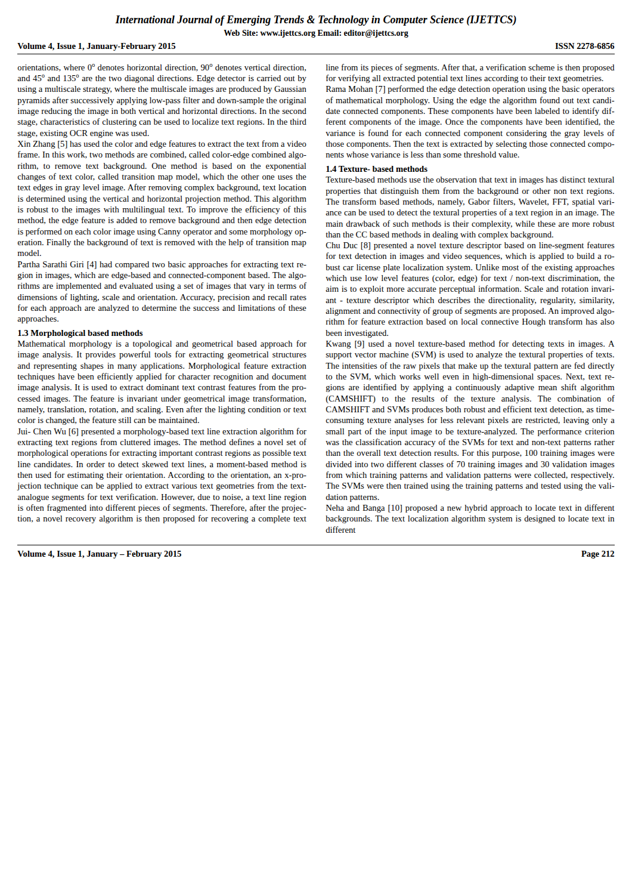International Journal of Emerging Trends & Technology in Computer Science (IJETTCS)
Web Site: www.ijettcs.org Email: editor@ijettcs.org
Volume 4, Issue 1, January-February 2015 ISSN 2278-6856
orientations, where 0o denotes horizontal direction, 90o denotes vertical direction, and 45o and 135o are the two diagonal directions. Edge detector is carried out by using a multiscale strategy, where the multiscale images are produced by Gaussian pyramids after successively applying low-pass filter and down-sample the original image reducing the image in both vertical and horizontal directions. In the second stage, characteristics of clustering can be used to localize text regions. In the third stage, existing OCR engine was used.
Xin Zhang [5] has used the color and edge features to extract the text from a video frame. In this work, two methods are combined, called color-edge combined algorithm, to remove text background. One method is based on the exponential changes of text color, called transition map model, which the other one uses the text edges in gray level image. After removing complex background, text location is determined using the vertical and horizontal projection method. This algorithm is robust to the images with multilingual text. To improve the efficiency of this method, the edge feature is added to remove background and then edge detection is performed on each color image using Canny operator and some morphology operation. Finally the background of text is removed with the help of transition map model.
Partha Sarathi Giri [4] had compared two basic approaches for extracting text region in images, which are edge-based and connected-component based. The algorithms are implemented and evaluated using a set of images that vary in terms of dimensions of lighting, scale and orientation. Accuracy, precision and recall rates for each approach are analyzed to determine the success and limitations of these approaches.
1.3 Morphological based methods
Mathematical morphology is a topological and geometrical based approach for image analysis. It provides powerful tools for extracting geometrical structures and representing shapes in many applications. Morphological feature extraction techniques have been efficiently applied for character recognition and document image analysis. It is used to extract dominant text contrast features from the processed images. The feature is invariant under geometrical image transformation, namely, translation, rotation, and scaling. Even after the lighting condition or text color is changed, the feature still can be maintained.
Jui- Chen Wu [6] presented a morphology-based text line extraction algorithm for extracting text regions from cluttered images. The method defines a novel set of morphological operations for extracting important contrast regions as possible text line candidates. In order to detect skewed text lines, a moment-based method is then used for estimating their orientation. According to the orientation, an x-projection technique can be applied to extract various text geometries from the text-analogue segments for text verification. However, due to noise, a text line region is often fragmented into different pieces of segments. Therefore, after the projection, a novel recovery algorithm is then proposed for recovering a complete text line from its pieces of segments. After that, a verification scheme is then proposed for verifying all extracted potential text lines according to their text geometries.
Rama Mohan [7] performed the edge detection operation using the basic operators of mathematical morphology. Using the edge the algorithm found out text candidate connected components. These components have been labeled to identify different components of the image. Once the components have been identified, the variance is found for each connected component considering the gray levels of those components. Then the text is extracted by selecting those connected components whose variance is less than some threshold value.
1.4 Texture- based methods
Texture-based methods use the observation that text in images has distinct textural properties that distinguish them from the background or other non text regions. The transform based methods, namely, Gabor filters, Wavelet, FFT, spatial variance can be used to detect the textural properties of a text region in an image. The main drawback of such methods is their complexity, while these are more robust than the CC based methods in dealing with complex background.
Chu Duc [8] presented a novel texture descriptor based on line-segment features for text detection in images and video sequences, which is applied to build a robust car license plate localization system. Unlike most of the existing approaches which use low level features (color, edge) for text / non-text discrimination, the aim is to exploit more accurate perceptual information. Scale and rotation invariant - texture descriptor which describes the directionality, regularity, similarity, alignment and connectivity of group of segments are proposed. An improved algorithm for feature extraction based on local connective Hough transform has also been investigated.
Kwang [9] used a novel texture-based method for detecting texts in images. A support vector machine (SVM) is used to analyze the textural properties of texts. The intensities of the raw pixels that make up the textural pattern are fed directly to the SVM, which works well even in high-dimensional spaces. Next, text regions are identified by applying a continuously adaptive mean shift algorithm (CAMSHIFT) to the results of the texture analysis. The combination of CAMSHIFT and SVMs produces both robust and efficient text detection, as time-consuming texture analyses for less relevant pixels are restricted, leaving only a small part of the input image to be texture-analyzed. The performance criterion was the classification accuracy of the SVMs for text and non-text patterns rather than the overall text detection results. For this purpose, 100 training images were divided into two different classes of 70 training images and 30 validation images from which training patterns and validation patterns were collected, respectively. The SVMs were then trained using the training patterns and tested using the validation patterns.
Neha and Banga [10] proposed a new hybrid approach to locate text in different backgrounds. The text localization algorithm system is designed to locate text in different
Volume 4, Issue 1, January – February 2015 Page 212